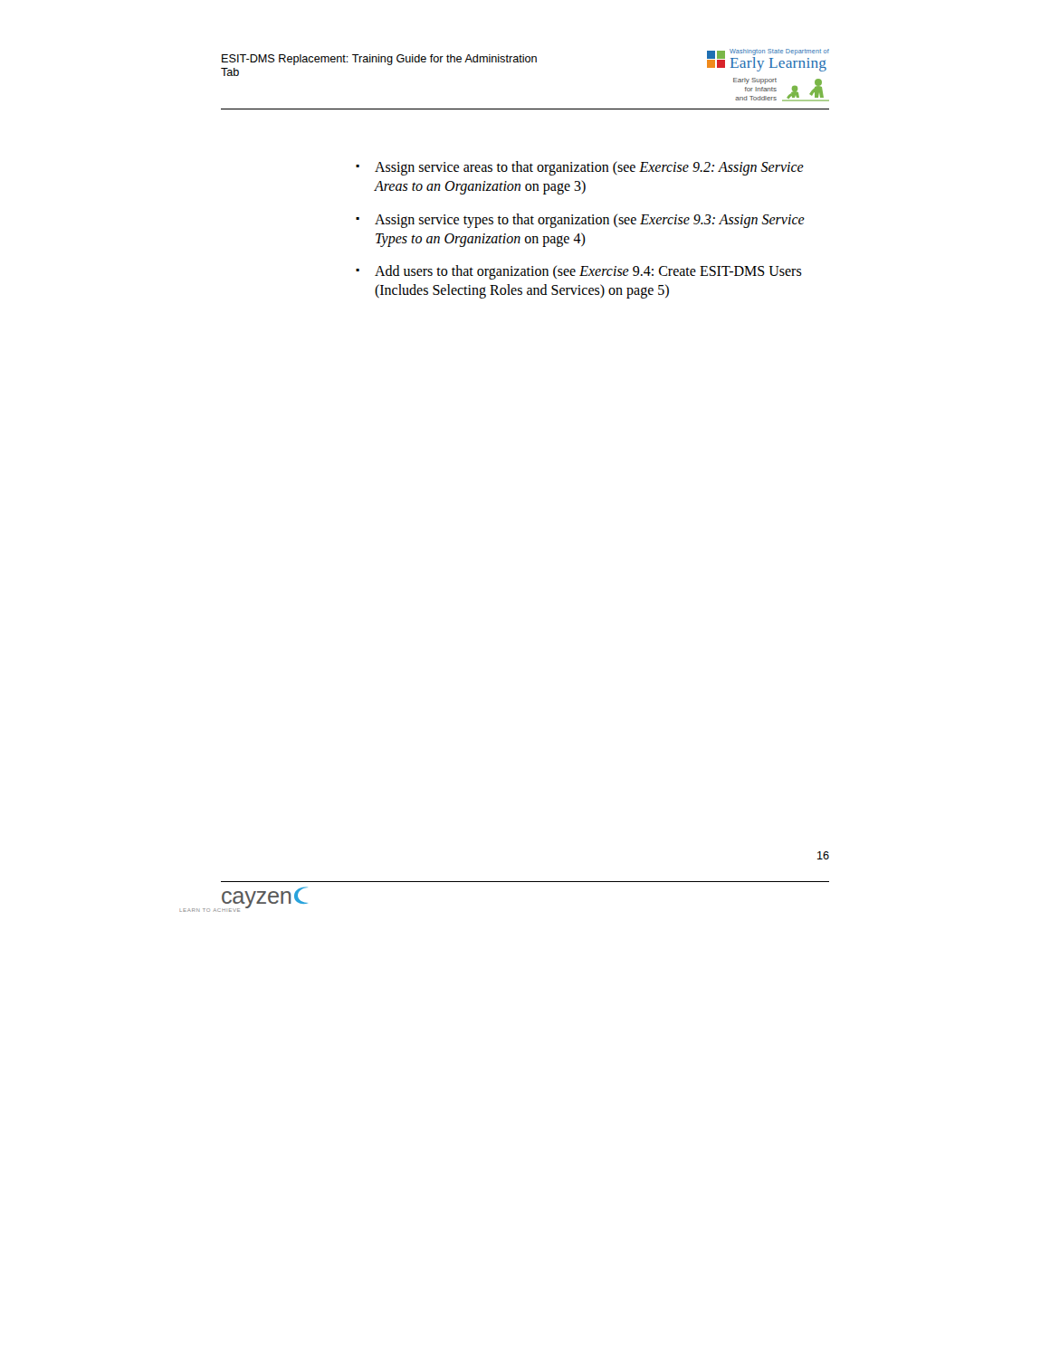ESIT-DMS Replacement: Training Guide for the Administration
Tab
Washington State Department of Early Learning
Early Support
for Infants
and Toddlers
Assign service areas to that organization (see Exercise 9.2: Assign Service Areas to an Organization on page 3)
Assign service types to that organization (see Exercise 9.3: Assign Service Types to an Organization on page 4)
Add users to that organization (see Exercise 9.4: Create ESIT-DMS Users (Includes Selecting Roles and Services) on page 5)
cayzen
LEARN TO ACHIEVE
16